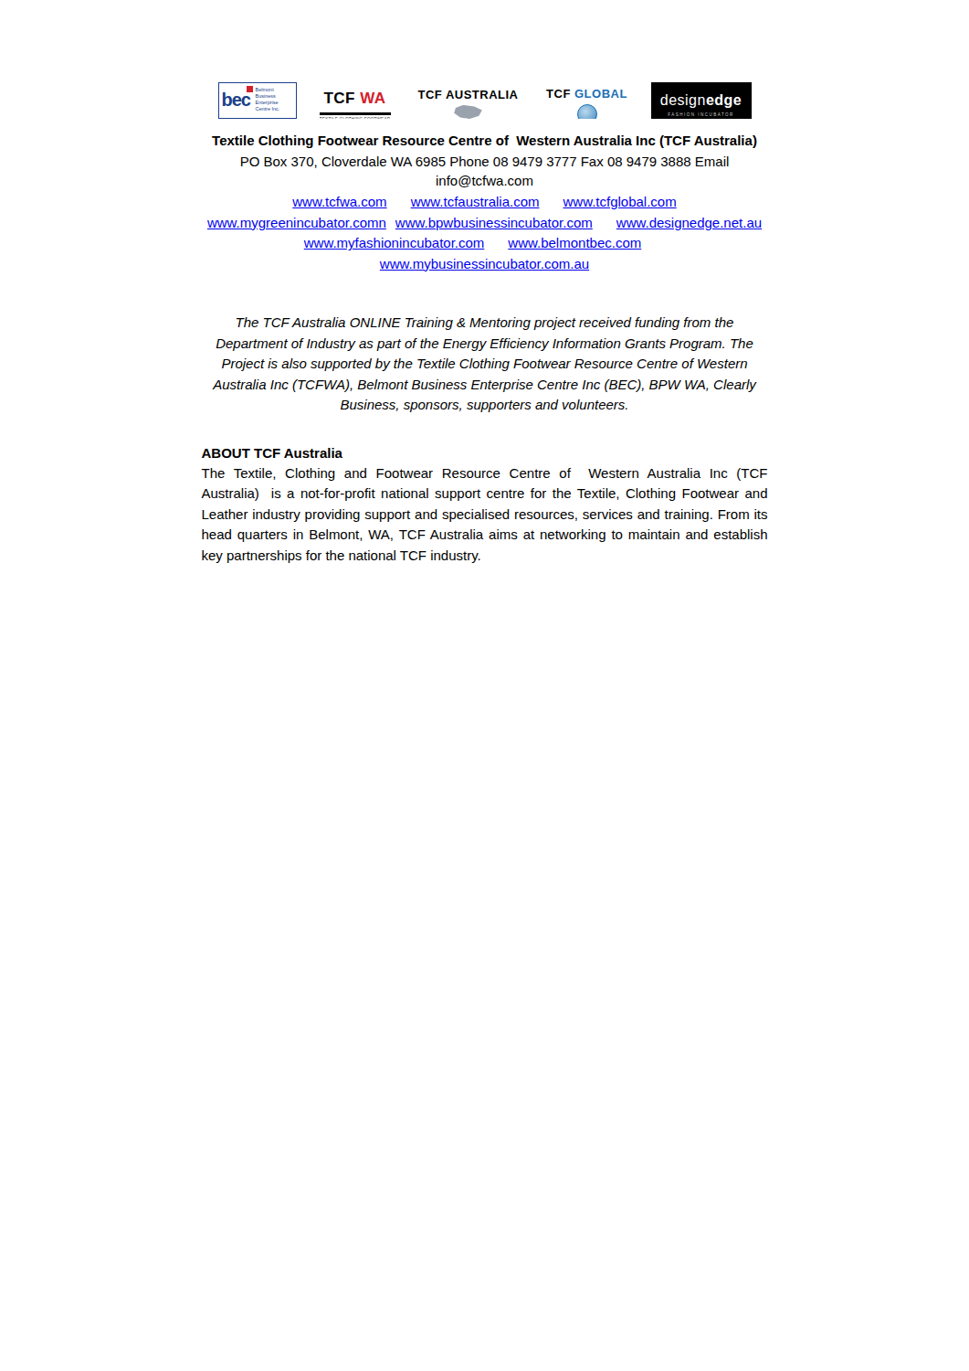bec Belmont
Business
Enterprise
Centre Inc.
TCF WA
TEXTILE CLOTHING FOOTWEAR RESOURCE CENTRE
TCF AUSTRALIA
TEXTILE CLOTHING FOOTWEAR
TCF GLOBAL
designedge
FASHION INCUBATOR
Textile Clothing Footwear Resource Centre of Western Australia Inc (TCF Australia)
PO Box 370, Cloverdale WA 6985 Phone 08 9479 3777 Fax 08 9479 3888 Email info@tcfwa.com
www.tcfwa.com www.tcfaustralia.com www.tcfglobal.com www.mygreenincubator.comn www.bpwbusinessincubator.com www.designedge.net.au www.myfashionincubator.com www.belmontbec.com www.mybusinessincubator.com.au
The TCF Australia ONLINE Training & Mentoring project received funding from the Department of Industry as part of the Energy Efficiency Information Grants Program. The Project is also supported by the Textile Clothing Footwear Resource Centre of Western Australia Inc (TCFWA), Belmont Business Enterprise Centre Inc (BEC), BPW WA, Clearly Business, sponsors, supporters and volunteers.
ABOUT TCF Australia
The Textile, Clothing and Footwear Resource Centre of Western Australia Inc (TCF Australia) is a not-for-profit national support centre for the Textile, Clothing Footwear and Leather industry providing support and specialised resources, services and training. From its head quarters in Belmont, WA, TCF Australia aims at networking to maintain and establish key partnerships for the national TCF industry.